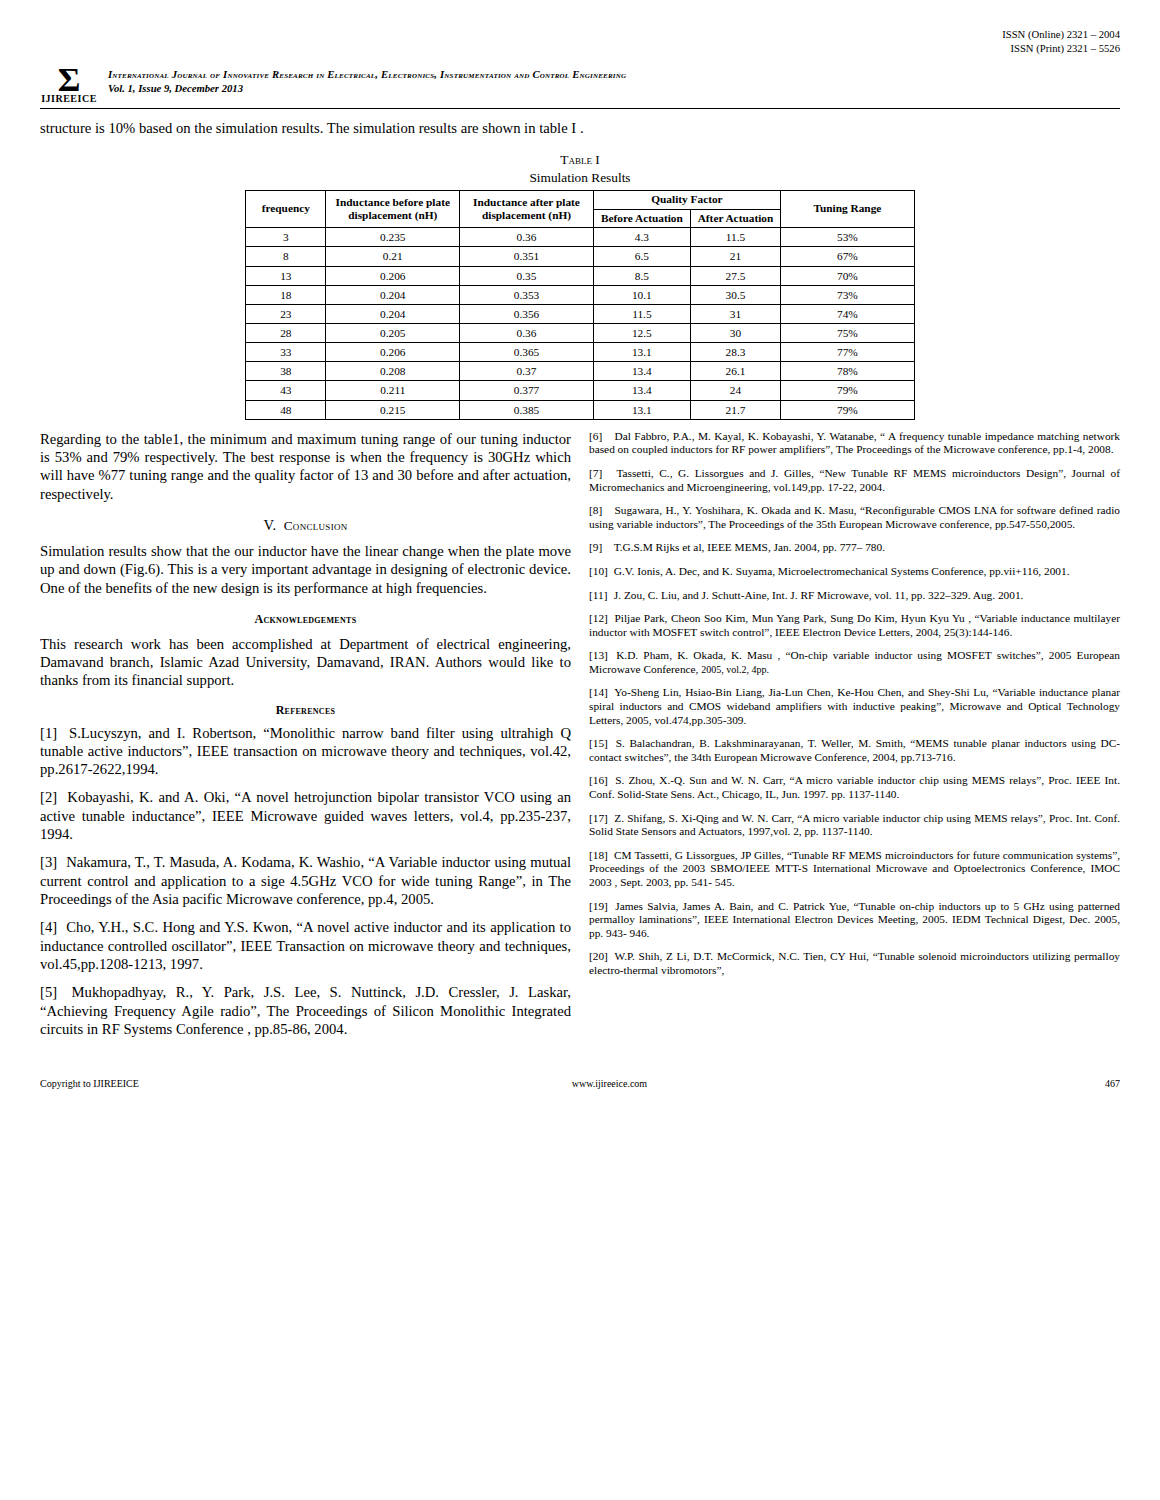ISSN (Online) 2321 – 2004
ISSN (Print) 2321 – 5526
Σ IJIREEICE
International Journal of Innovative Research in Electrical, Electronics, Instrumentation and Control Engineering
Vol. 1, Issue 9, December 2013
structure is 10% based on the simulation results. The simulation results are shown in table I .
Table I
Simulation Results
| frequency | Inductance before plate displacement (nH) | Inductance after plate displacement (nH) | Quality Factor | Tuning Range |
| --- | --- | --- | --- | --- |
| Before Actuation | After Actuation |
| 3 | 0.235 | 0.36 | 4.3 | 11.5 | 53% |
| 8 | 0.21 | 0.351 | 6.5 | 21 | 67% |
| 13 | 0.206 | 0.35 | 8.5 | 27.5 | 70% |
| 18 | 0.204 | 0.353 | 10.1 | 30.5 | 73% |
| 23 | 0.204 | 0.356 | 11.5 | 31 | 74% |
| 28 | 0.205 | 0.36 | 12.5 | 30 | 75% |
| 33 | 0.206 | 0.365 | 13.1 | 28.3 | 77% |
| 38 | 0.208 | 0.37 | 13.4 | 26.1 | 78% |
| 43 | 0.211 | 0.377 | 13.4 | 24 | 79% |
| 48 | 0.215 | 0.385 | 13.1 | 21.7 | 79% |
Regarding to the table1, the minimum and maximum tuning range of our tuning inductor is 53% and 79% respectively. The best response is when the frequency is 30GHz which will have %77 tuning range and the quality factor of 13 and 30 before and after actuation, respectively.
V. Conclusion
Simulation results show that the our inductor have the linear change when the plate move up and down (Fig.6). This is a very important advantage in designing of electronic device. One of the benefits of the new design is its performance at high frequencies.
Acknowledgements
This research work has been accomplished at Department of electrical engineering, Damavand branch, Islamic Azad University, Damavand, IRAN. Authors would like to thanks from its financial support.
References
[1] S.Lucyszyn, and I. Robertson, “Monolithic narrow band filter using ultrahigh Q tunable active inductors”, IEEE transaction on microwave theory and techniques, vol.42, pp.2617-2622,1994.
[2] Kobayashi, K. and A. Oki, “A novel hetrojunction bipolar transistor VCO using an active tunable inductance”, IEEE Microwave guided waves letters, vol.4, pp.235-237, 1994.
[3] Nakamura, T., T. Masuda, A. Kodama, K. Washio, “A Variable inductor using mutual current control and application to a sige 4.5GHz VCO for wide tuning Range”, in The Proceedings of the Asia pacific Microwave conference, pp.4, 2005.
[4] Cho, Y.H., S.C. Hong and Y.S. Kwon, “A novel active inductor and its application to inductance controlled oscillator”, IEEE Transaction on microwave theory and techniques, vol.45,pp.1208-1213, 1997.
[5] Mukhopadhyay, R., Y. Park, J.S. Lee, S. Nuttinck, J.D. Cressler, J. Laskar, “Achieving Frequency Agile radio”, The Proceedings of Silicon Monolithic Integrated circuits in RF Systems Conference , pp.85-86, 2004.
[6] Dal Fabbro, P.A., M. Kayal, K. Kobayashi, Y. Watanabe, “ A frequency tunable impedance matching network based on coupled inductors for RF power amplifiers”, The Proceedings of the Microwave conference, pp.1-4, 2008.
[7] Tassetti, C., G. Lissorgues and J. Gilles, “New Tunable RF MEMS microinductors Design”, Journal of Micromechanics and Microengineering, vol.149,pp. 17-22, 2004.
[8] Sugawara, H., Y. Yoshihara, K. Okada and K. Masu, “Reconfigurable CMOS LNA for software defined radio using variable inductors”, The Proceedings of the 35th European Microwave conference, pp.547-550,2005.
[9] T.G.S.M Rijks et al, IEEE MEMS, Jan. 2004, pp. 777– 780.
[10] G.V. Ionis, A. Dec, and K. Suyama, Microelectromechanical Systems Conference, pp.vii+116, 2001.
[11] J. Zou, C. Liu, and J. Schutt-Aine, Int. J. RF Microwave, vol. 11, pp. 322–329. Aug. 2001.
[12] Piljae Park, Cheon Soo Kim, Mun Yang Park, Sung Do Kim, Hyun Kyu Yu , “Variable inductance multilayer inductor with MOSFET switch control”, IEEE Electron Device Letters, 2004, 25(3):144-146.
[13] K.D. Pham, K. Okada, K. Masu , “On-chip variable inductor using MOSFET switches”, 2005 European Microwave Conference, 2005, vol.2, 4pp.
[14] Yo-Sheng Lin, Hsiao-Bin Liang, Jia-Lun Chen, Ke-Hou Chen, and Shey-Shi Lu, “Variable inductance planar spiral inductors and CMOS wideband amplifiers with inductive peaking”, Microwave and Optical Technology Letters, 2005, vol.474,pp.305-309.
[15] S. Balachandran, B. Lakshminarayanan, T. Weller, M. Smith, “MEMS tunable planar inductors using DC-contact switches”, the 34th European Microwave Conference, 2004, pp.713-716.
[16] S. Zhou, X.-Q. Sun and W. N. Carr, “A micro variable inductor chip using MEMS relays”, Proc. IEEE Int. Conf. Solid-State Sens. Act., Chicago, IL, Jun. 1997. pp. 1137-1140.
[17] Z. Shifang, S. Xi-Qing and W. N. Carr, “A micro variable inductor chip using MEMS relays”, Proc. Int. Conf. Solid State Sensors and Actuators, 1997,vol. 2, pp. 1137-1140.
[18] CM Tassetti, G Lissorgues, JP Gilles, “Tunable RF MEMS microinductors for future communication systems”, Proceedings of the 2003 SBMO/IEEE MTT-S International Microwave and Optoelectronics Conference, IMOC 2003 , Sept. 2003, pp. 541- 545.
[19] James Salvia, James A. Bain, and C. Patrick Yue, “Tunable on-chip inductors up to 5 GHz using patterned permalloy laminations”, IEEE International Electron Devices Meeting, 2005. IEDM Technical Digest, Dec. 2005, pp. 943- 946.
[20] W.P. Shih, Z Li, D.T. McCormick, N.C. Tien, CY Hui, “Tunable solenoid microinductors utilizing permalloy electro-thermal vibromotors”,
Copyright to IJIREEICE
www.ijireeice.com
467